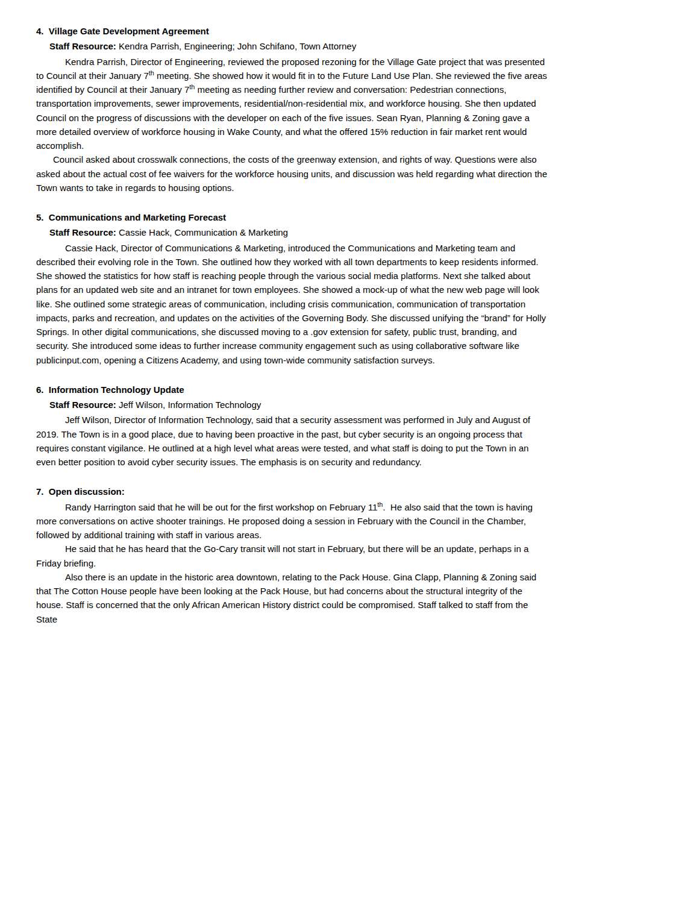4. Village Gate Development Agreement
Staff Resource: Kendra Parrish, Engineering; John Schifano, Town Attorney
Kendra Parrish, Director of Engineering, reviewed the proposed rezoning for the Village Gate project that was presented to Council at their January 7th meeting. She showed how it would fit in to the Future Land Use Plan. She reviewed the five areas identified by Council at their January 7th meeting as needing further review and conversation: Pedestrian connections, transportation improvements, sewer improvements, residential/non-residential mix, and workforce housing. She then updated Council on the progress of discussions with the developer on each of the five issues. Sean Ryan, Planning & Zoning gave a more detailed overview of workforce housing in Wake County, and what the offered 15% reduction in fair market rent would accomplish.
Council asked about crosswalk connections, the costs of the greenway extension, and rights of way. Questions were also asked about the actual cost of fee waivers for the workforce housing units, and discussion was held regarding what direction the Town wants to take in regards to housing options.
5. Communications and Marketing Forecast
Staff Resource: Cassie Hack, Communication & Marketing
Cassie Hack, Director of Communications & Marketing, introduced the Communications and Marketing team and described their evolving role in the Town. She outlined how they worked with all town departments to keep residents informed. She showed the statistics for how staff is reaching people through the various social media platforms. Next she talked about plans for an updated web site and an intranet for town employees. She showed a mock-up of what the new web page will look like. She outlined some strategic areas of communication, including crisis communication, communication of transportation impacts, parks and recreation, and updates on the activities of the Governing Body. She discussed unifying the “brand” for Holly Springs. In other digital communications, she discussed moving to a .gov extension for safety, public trust, branding, and security. She introduced some ideas to further increase community engagement such as using collaborative software like publicinput.com, opening a Citizens Academy, and using town-wide community satisfaction surveys.
6. Information Technology Update
Staff Resource: Jeff Wilson, Information Technology
Jeff Wilson, Director of Information Technology, said that a security assessment was performed in July and August of 2019. The Town is in a good place, due to having been proactive in the past, but cyber security is an ongoing process that requires constant vigilance. He outlined at a high level what areas were tested, and what staff is doing to put the Town in an even better position to avoid cyber security issues. The emphasis is on security and redundancy.
7. Open discussion:
Randy Harrington said that he will be out for the first workshop on February 11th. He also said that the town is having more conversations on active shooter trainings. He proposed doing a session in February with the Council in the Chamber, followed by additional training with staff in various areas.
He said that he has heard that the Go-Cary transit will not start in February, but there will be an update, perhaps in a Friday briefing.
Also there is an update in the historic area downtown, relating to the Pack House. Gina Clapp, Planning & Zoning said that The Cotton House people have been looking at the Pack House, but had concerns about the structural integrity of the house. Staff is concerned that the only African American History district could be compromised. Staff talked to staff from the State